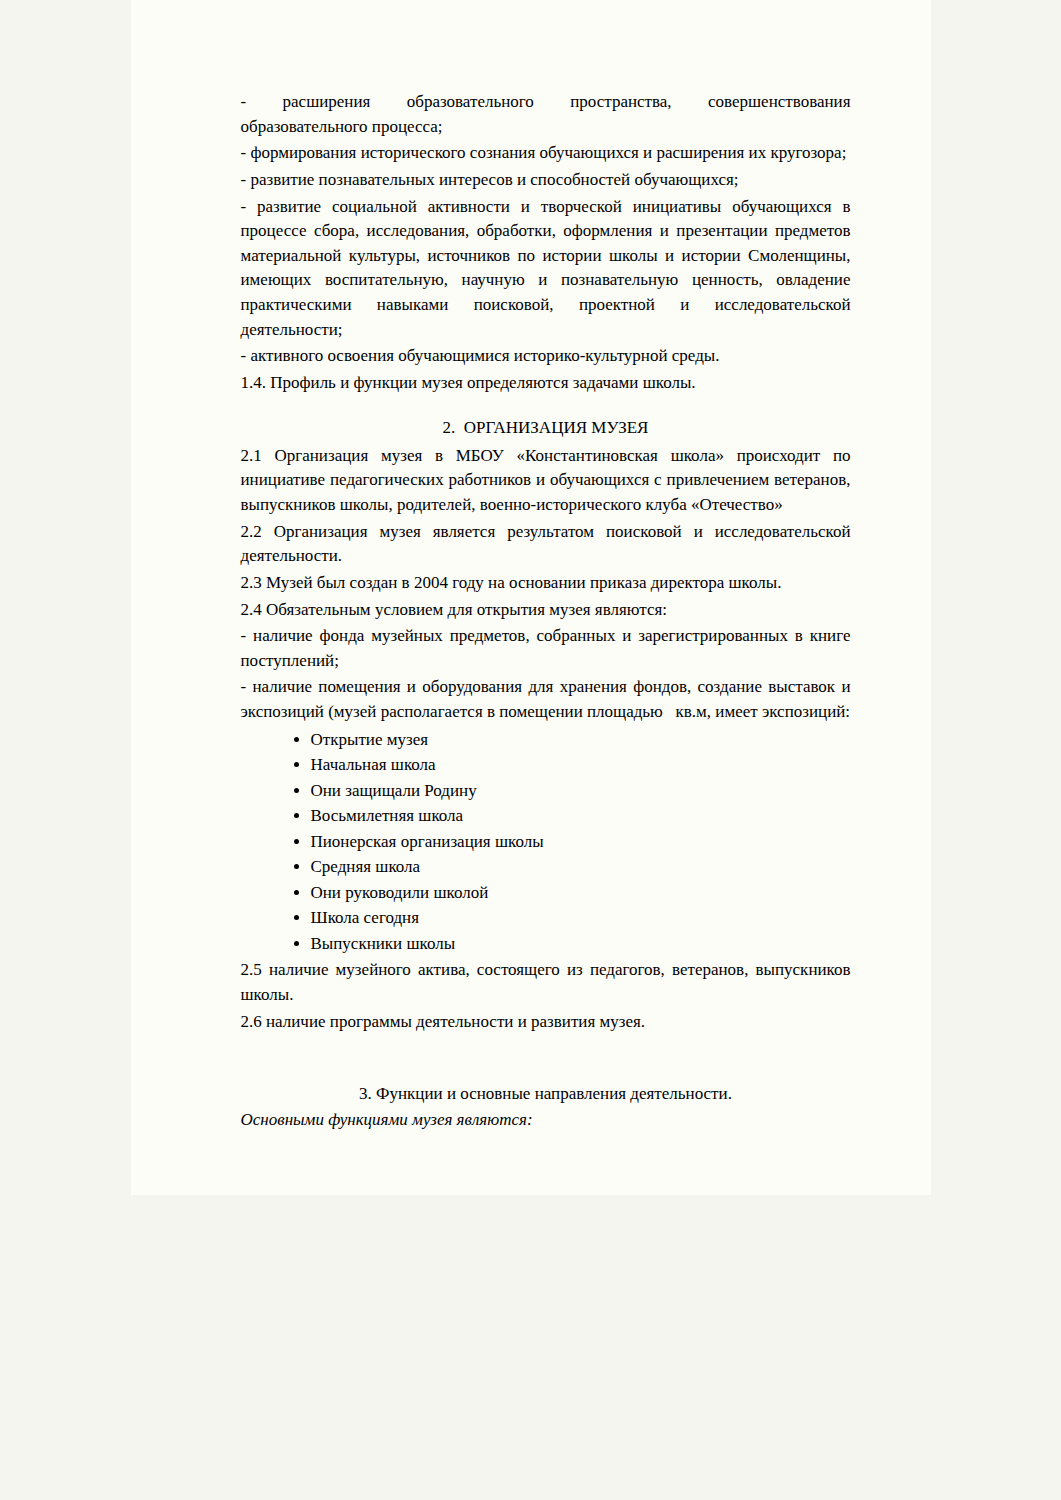- расширения образовательного пространства, совершенствования образовательного процесса;
- формирования исторического сознания обучающихся и расширения их кругозора;
- развитие познавательных интересов и способностей обучающихся;
- развитие социальной активности и творческой инициативы обучающихся в процессе сбора, исследования, обработки, оформления и презентации предметов материальной культуры, источников по истории школы и истории Смоленщины, имеющих воспитательную, научную и познавательную ценность, овладение практическими навыками поисковой, проектной и исследовательской деятельности;
- активного освоения обучающимися историко-культурной среды.
1.4. Профиль и функции музея определяются задачами школы.
2. ОРГАНИЗАЦИЯ МУЗЕЯ
2.1 Организация музея в МБОУ «Константиновская школа» происходит по инициативе педагогических работников и обучающихся с привлечением ветеранов, выпускников школы, родителей, военно-исторического клуба «Отечество»
2.2 Организация музея является результатом поисковой и исследовательской деятельности.
2.3 Музей был создан в 2004 году на основании приказа директора школы.
2.4 Обязательным условием для открытия музея являются:
- наличие фонда музейных предметов, собранных и зарегистрированных в книге поступлений;
- наличие помещения и оборудования для хранения фондов, создание выставок и экспозиций (музей располагается в помещении площадью кв.м, имеет экспозиций:
Открытие музея
Начальная школа
Они защищали Родину
Восьмилетняя школа
Пионерская организация школы
Средняя школа
Они руководили школой
Школа сегодня
Выпускники школы
2.5 наличие музейного актива, состоящего из педагогов, ветеранов, выпускников школы.
2.6 наличие программы деятельности и развития музея.
3. Функции и основные направления деятельности.
Основными функциями музея являются: